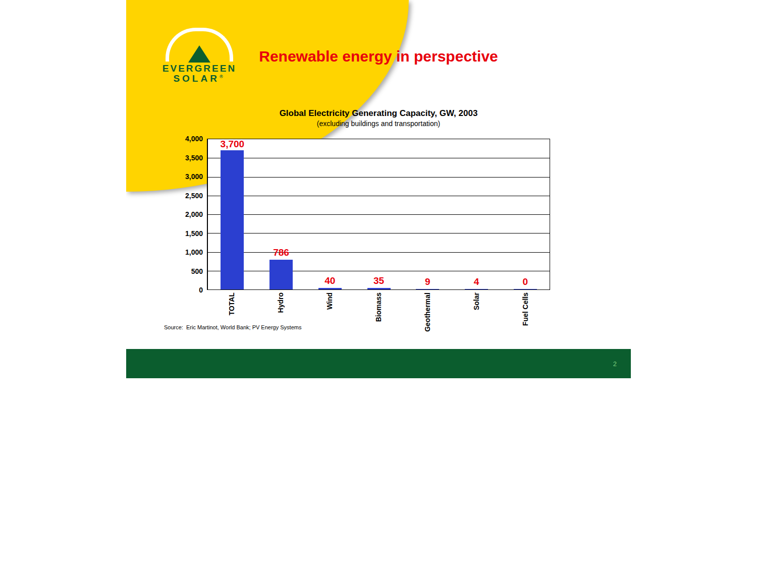EVERGREEN
SOLAR®
Renewable energy in perspective
Global Electricity Generating Capacity, GW, 2003
(excluding buildings and transportation)
4,000
3,500
3,000
2,500
2,000
1,500
1,000
500
0
3,700
786
40
35
9
4
0
TOTAL
Hydro
Wind
Biomass
Geothermal
Solar
Fuel Cells
Source: Eric Martinot, World Bank; PV Energy Systems
2